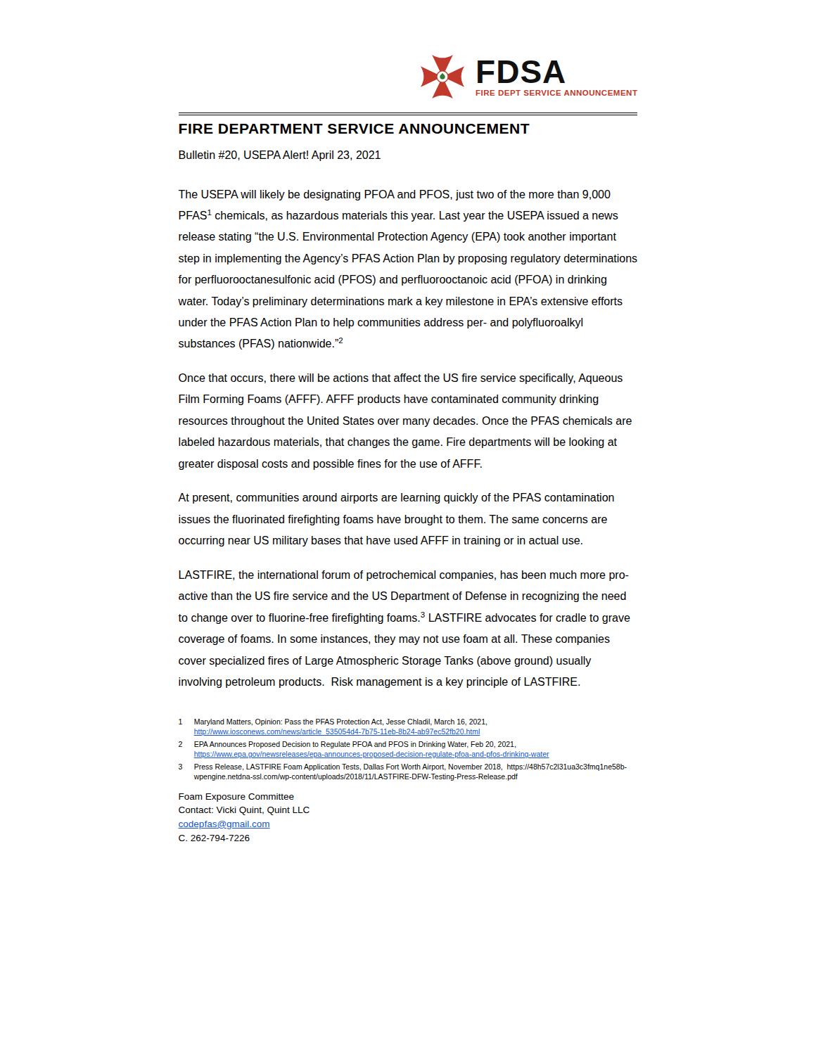FDSA
FIRE DEPT SERVICE ANNOUNCEMENT
FIRE DEPARTMENT SERVICE ANNOUNCEMENT
Bulletin #20, USEPA Alert! April 23, 2021
The USEPA will likely be designating PFOA and PFOS, just two of the more than 9,000 PFAS1 chemicals, as hazardous materials this year. Last year the USEPA issued a news release stating “the U.S. Environmental Protection Agency (EPA) took another important step in implementing the Agency’s PFAS Action Plan by proposing regulatory determinations for perfluorooctanesulfonic acid (PFOS) and perfluorooctanoic acid (PFOA) in drinking water. Today’s preliminary determinations mark a key milestone in EPA’s extensive efforts under the PFAS Action Plan to help communities address per- and polyfluoroalkyl substances (PFAS) nationwide.”2
Once that occurs, there will be actions that affect the US fire service specifically, Aqueous Film Forming Foams (AFFF). AFFF products have contaminated community drinking resources throughout the United States over many decades. Once the PFAS chemicals are labeled hazardous materials, that changes the game. Fire departments will be looking at greater disposal costs and possible fines for the use of AFFF.
At present, communities around airports are learning quickly of the PFAS contamination issues the fluorinated firefighting foams have brought to them. The same concerns are occurring near US military bases that have used AFFF in training or in actual use.
LASTFIRE, the international forum of petrochemical companies, has been much more pro-active than the US fire service and the US Department of Defense in recognizing the need to change over to fluorine-free firefighting foams.3 LASTFIRE advocates for cradle to grave coverage of foams. In some instances, they may not use foam at all. These companies cover specialized fires of Large Atmospheric Storage Tanks (above ground) usually involving petroleum products. Risk management is a key principle of LASTFIRE.
Maryland Matters, Opinion: Pass the PFAS Protection Act, Jesse Chladil, March 16, 2021,
http://www.iosconews.com/news/article_535054d4-7b75-11eb-8b24-ab97ec52fb20.html
EPA Announces Proposed Decision to Regulate PFOA and PFOS in Drinking Water, Feb 20, 2021,
https://www.epa.gov/newsreleases/epa-announces-proposed-decision-regulate-pfoa-and-pfos-drinking-water
Press Release, LASTFIRE Foam Application Tests, Dallas Fort Worth Airport, November 2018, https://48h57c2l31ua3c3fmq1ne58b-wpengine.netdna-ssl.com/wp-content/uploads/2018/11/LASTFIRE-DFW-Testing-Press-Release.pdf
Foam Exposure Committee
Contact: Vicki Quint, Quint LLC
codepfas@gmail.com
C. 262-794-7226